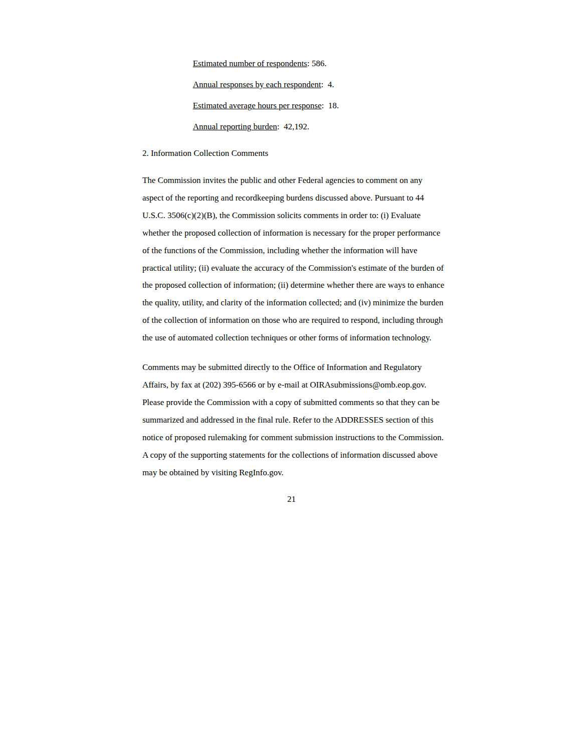Estimated number of respondents: 586.
Annual responses by each respondent: 4.
Estimated average hours per response: 18.
Annual reporting burden: 42,192.
2. Information Collection Comments
The Commission invites the public and other Federal agencies to comment on any aspect of the reporting and recordkeeping burdens discussed above. Pursuant to 44 U.S.C. 3506(c)(2)(B), the Commission solicits comments in order to: (i) Evaluate whether the proposed collection of information is necessary for the proper performance of the functions of the Commission, including whether the information will have practical utility; (ii) evaluate the accuracy of the Commission's estimate of the burden of the proposed collection of information; (ii) determine whether there are ways to enhance the quality, utility, and clarity of the information collected; and (iv) minimize the burden of the collection of information on those who are required to respond, including through the use of automated collection techniques or other forms of information technology.
Comments may be submitted directly to the Office of Information and Regulatory Affairs, by fax at (202) 395-6566 or by e-mail at OIRAsubmissions@omb.eop.gov. Please provide the Commission with a copy of submitted comments so that they can be summarized and addressed in the final rule. Refer to the ADDRESSES section of this notice of proposed rulemaking for comment submission instructions to the Commission. A copy of the supporting statements for the collections of information discussed above may be obtained by visiting RegInfo.gov.
21